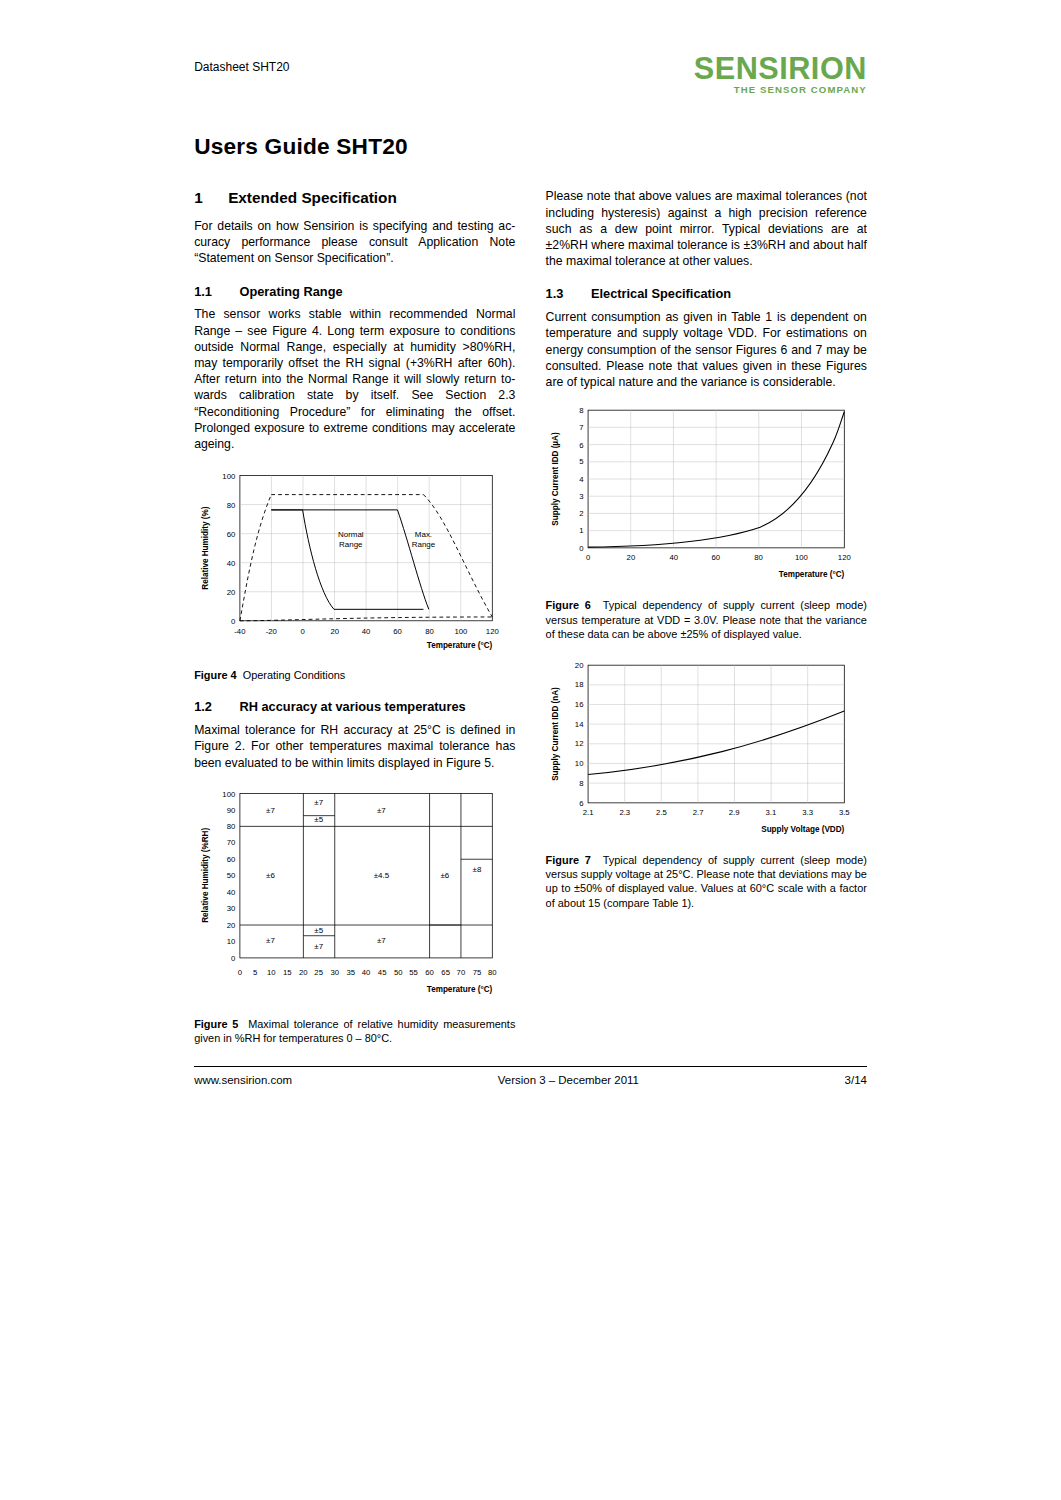Datasheet SHT20
SENSIRION
THE SENSOR COMPANY
Users Guide SHT20
1 Extended Specification
For details on how Sensirion is specifying and testing accuracy performance please consult Application Note “Statement on Sensor Specification”.
1.1 Operating Range
The sensor works stable within recommended Normal Range – see Figure 4. Long term exposure to conditions outside Normal Range, especially at humidity >80%RH, may temporarily offset the RH signal (+3%RH after 60h). After return into the Normal Range it will slowly return towards calibration state by itself. See Section 2.3 “Reconditioning Procedure” for eliminating the offset. Prolonged exposure to extreme conditions may accelerate ageing.
100 80 60 40 20 0 -40 -20 0 20 40 60 80 100 120 Temperature (°C) Relative Humidity (%) Normal Range Max. Range
Figure 4 Operating Conditions
1.2 RH accuracy at various temperatures
Maximal tolerance for RH accuracy at 25°C is defined in Figure 2. For other temperatures maximal tolerance has been evaluated to be within limits displayed in Figure 5.
±7 ±7 ±5 ±7 ±6 ±4.5 ±6 ±8 ±7 ±5 ±7 ±7 100 90 80 70 60 50 40 30 20 10 0 0 5 10 15 20 25 30 35 40 45 50 55 60 65 70 75 80 Temperature (°C) Relative Humidity (%RH)
Figure 5 Maximal tolerance of relative humidity measurements given in %RH for temperatures 0 – 80°C.
Please note that above values are maximal tolerances (not including hysteresis) against a high precision reference such as a dew point mirror. Typical deviations are at ±2%RH where maximal tolerance is ±3%RH and about half the maximal tolerance at other values.
1.3 Electrical Specification
Current consumption as given in Table 1 is dependent on temperature and supply voltage VDD. For estimations on energy consumption of the sensor Figures 6 and 7 may be consulted. Please note that values given in these Figures are of typical nature and the variance is considerable.
8 7 6 5 4 3 2 1 0 0 20 40 60 80 100 120 Temperature (°C) Supply Current IDD (µA)
Figure 6 Typical dependency of supply current (sleep mode) versus temperature at VDD = 3.0V. Please note that the variance of these data can be above ±25% of displayed value.
20 18 16 14 12 10 8 6 2.1 2.3 2.5 2.7 2.9 3.1 3.3 3.5 Supply Voltage (VDD) Supply Current IDD (nA)
Figure 7 Typical dependency of supply current (sleep mode) versus supply voltage at 25°C. Please note that deviations may be up to ±50% of displayed value. Values at 60°C scale with a factor of about 15 (compare Table 1).
www.sensirion.com Version 3 – December 2011 3/14